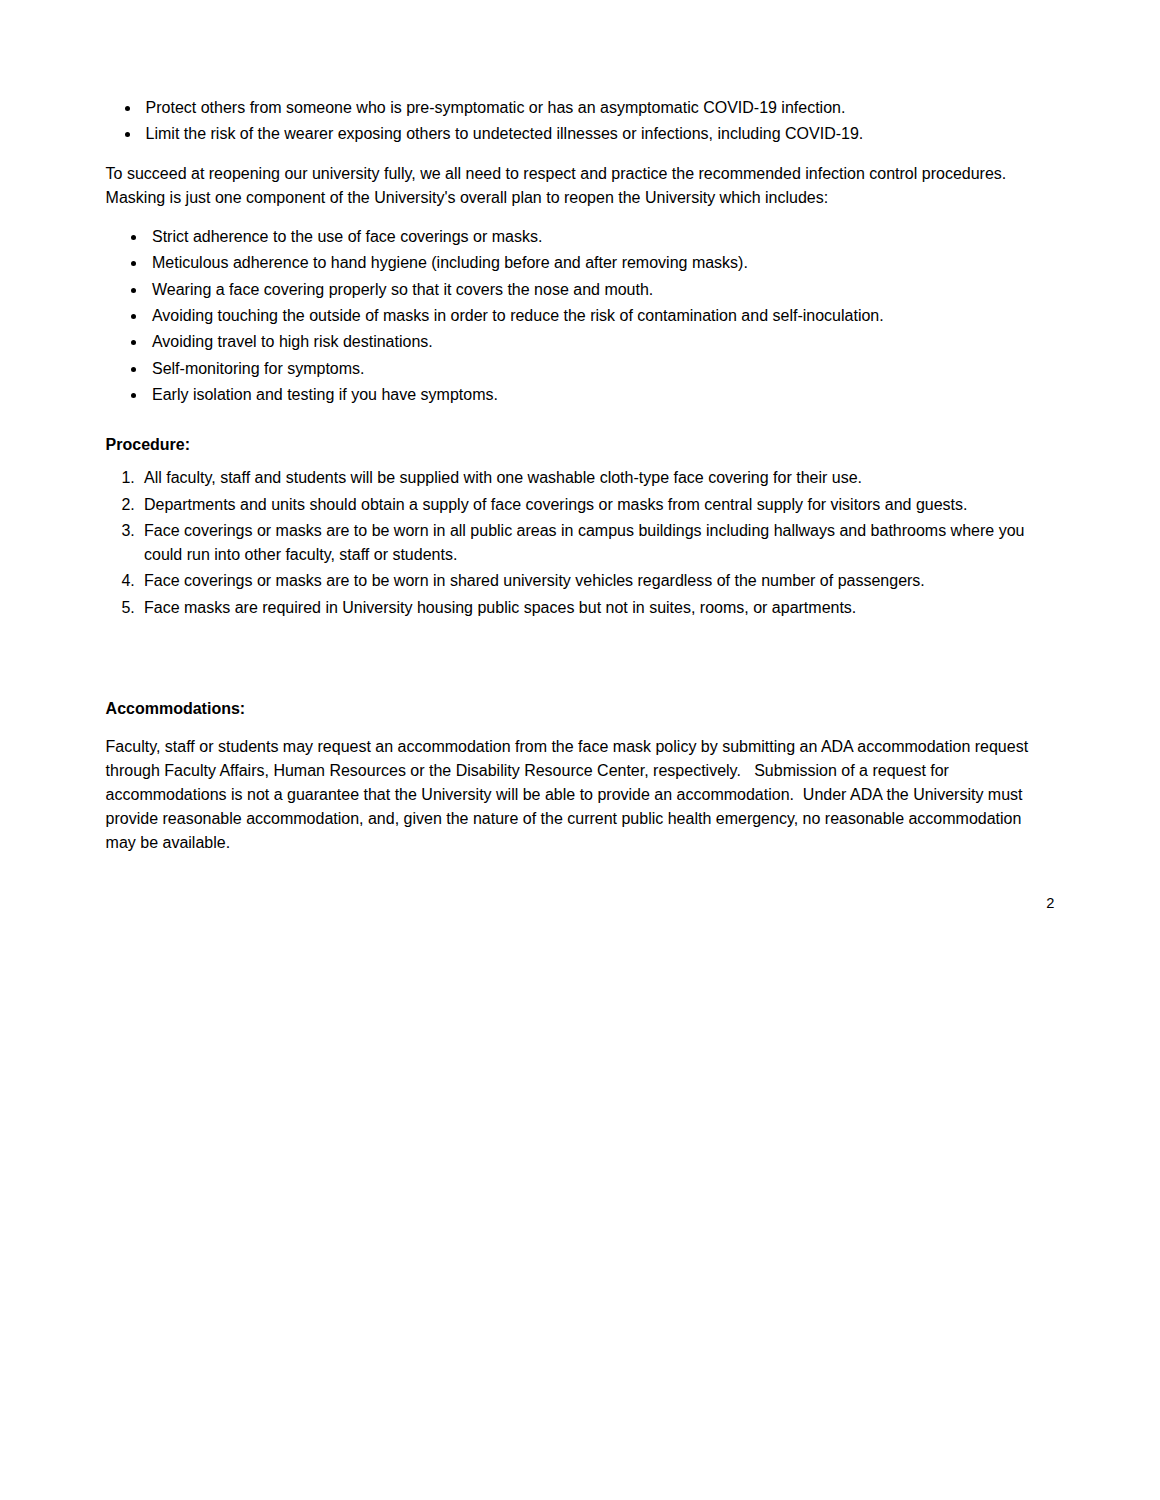Protect others from someone who is pre-symptomatic or has an asymptomatic COVID-19 infection.
Limit the risk of the wearer exposing others to undetected illnesses or infections, including COVID-19.
To succeed at reopening our university fully, we all need to respect and practice the recommended infection control procedures. Masking is just one component of the University's overall plan to reopen the University which includes:
Strict adherence to the use of face coverings or masks.
Meticulous adherence to hand hygiene (including before and after removing masks).
Wearing a face covering properly so that it covers the nose and mouth.
Avoiding touching the outside of masks in order to reduce the risk of contamination and self-inoculation.
Avoiding travel to high risk destinations.
Self-monitoring for symptoms.
Early isolation and testing if you have symptoms.
Procedure:
All faculty, staff and students will be supplied with one washable cloth-type face covering for their use.
Departments and units should obtain a supply of face coverings or masks from central supply for visitors and guests.
Face coverings or masks are to be worn in all public areas in campus buildings including hallways and bathrooms where you could run into other faculty, staff or students.
Face coverings or masks are to be worn in shared university vehicles regardless of the number of passengers.
Face masks are required in University housing public spaces but not in suites, rooms, or apartments.
Accommodations:
Faculty, staff or students may request an accommodation from the face mask policy by submitting an ADA accommodation request through Faculty Affairs, Human Resources or the Disability Resource Center, respectively. Submission of a request for accommodations is not a guarantee that the University will be able to provide an accommodation. Under ADA the University must provide reasonable accommodation, and, given the nature of the current public health emergency, no reasonable accommodation may be available.
2